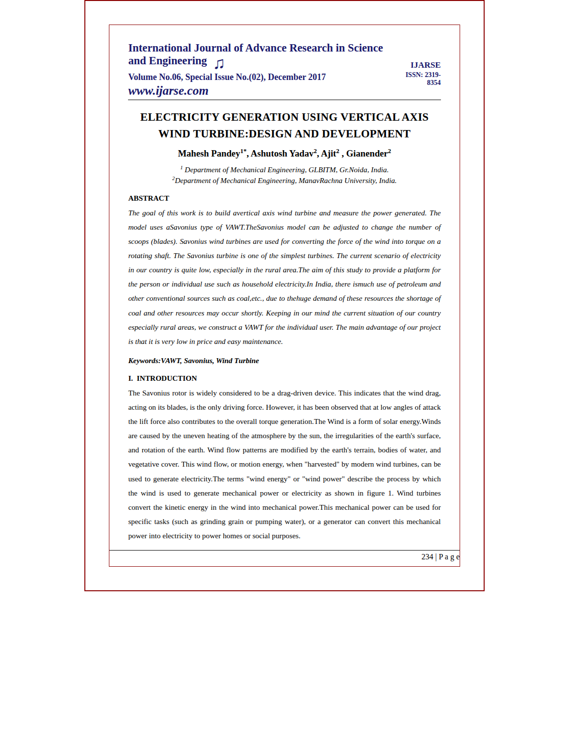International Journal of Advance Research in Science and Engineering ♫
Volume No.06, Special Issue No.(02), December 2017
www.ijarse.com
IJARSE
ISSN: 2319-8354
ELECTRICITY GENERATION USING VERTICAL AXIS
WIND TURBINE:DESIGN AND DEVELOPMENT
Mahesh Pandey1*, Ashutosh Yadav2, Ajit2 , Gianender2
1 Department of Mechanical Engineering, GLBITM, Gr.Noida, India.
2Department of Mechanical Engineering, ManavRachna University, India.
ABSTRACT
The goal of this work is to build avertical axis wind turbine and measure the power generated. The model uses aSavonius type of VAWT.TheSavonius model can be adjusted to change the number of scoops (blades). Savonius wind turbines are used for converting the force of the wind into torque on a rotating shaft. The Savonius turbine is one of the simplest turbines. The current scenario of electricity in our country is quite low, especially in the rural area.The aim of this study to provide a platform for the person or individual use such as household electricity.In India, there ismuch use of petroleum and other conventional sources such as coal,etc., due to thehuge demand of these resources the shortage of coal and other resources may occur shortly. Keeping in our mind the current situation of our country especially rural areas, we construct a VAWT for the individual user. The main advantage of our project is that it is very low in price and easy maintenance.
Keywords: VAWT, Savonius, Wind Turbine
I. INTRODUCTION
The Savonius rotor is widely considered to be a drag-driven device. This indicates that the wind drag, acting on its blades, is the only driving force. However, it has been observed that at low angles of attack the lift force also contributes to the overall torque generation.The Wind is a form of solar energy.Winds are caused by the uneven heating of the atmosphere by the sun, the irregularities of the earth's surface, and rotation of the earth. Wind flow patterns are modified by the earth's terrain, bodies of water, and vegetative cover. This wind flow, or motion energy, when "harvested" by modern wind turbines, can be used to generate electricity.The terms "wind energy" or "wind power" describe the process by which the wind is used to generate mechanical power or electricity as shown in figure 1. Wind turbines convert the kinetic energy in the wind into mechanical power.This mechanical power can be used for specific tasks (such as grinding grain or pumping water), or a generator can convert this mechanical power into electricity to power homes or social purposes.
234 | P a g e